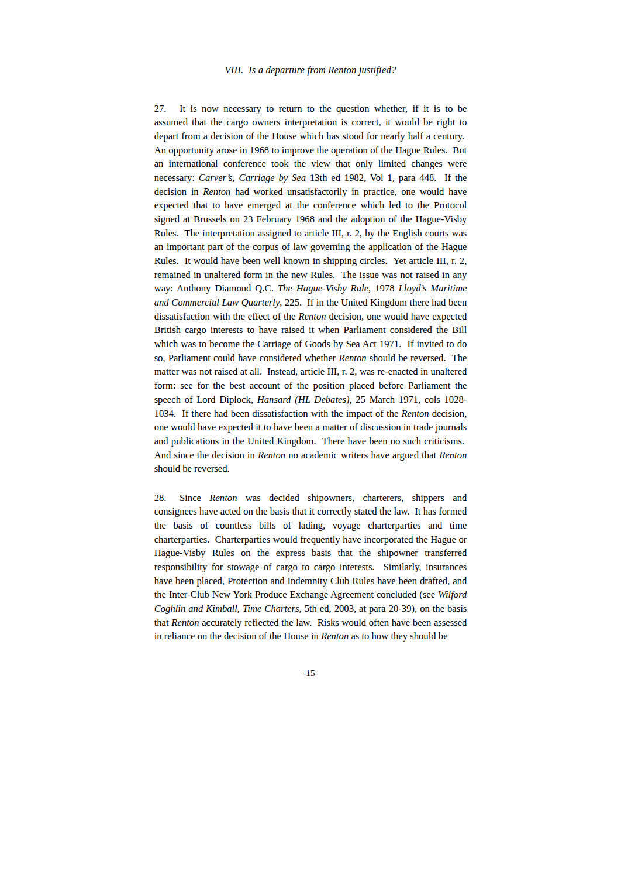VIII. Is a departure from Renton justified?
27. It is now necessary to return to the question whether, if it is to be assumed that the cargo owners interpretation is correct, it would be right to depart from a decision of the House which has stood for nearly half a century. An opportunity arose in 1968 to improve the operation of the Hague Rules. But an international conference took the view that only limited changes were necessary: Carver’s, Carriage by Sea 13th ed 1982, Vol 1, para 448. If the decision in Renton had worked unsatisfactorily in practice, one would have expected that to have emerged at the conference which led to the Protocol signed at Brussels on 23 February 1968 and the adoption of the Hague-Visby Rules. The interpretation assigned to article III, r. 2, by the English courts was an important part of the corpus of law governing the application of the Hague Rules. It would have been well known in shipping circles. Yet article III, r. 2, remained in unaltered form in the new Rules. The issue was not raised in any way: Anthony Diamond Q.C. The Hague-Visby Rule, 1978 Lloyd’s Maritime and Commercial Law Quarterly, 225. If in the United Kingdom there had been dissatisfaction with the effect of the Renton decision, one would have expected British cargo interests to have raised it when Parliament considered the Bill which was to become the Carriage of Goods by Sea Act 1971. If invited to do so, Parliament could have considered whether Renton should be reversed. The matter was not raised at all. Instead, article III, r. 2, was re-enacted in unaltered form: see for the best account of the position placed before Parliament the speech of Lord Diplock, Hansard (HL Debates), 25 March 1971, cols 1028-1034. If there had been dissatisfaction with the impact of the Renton decision, one would have expected it to have been a matter of discussion in trade journals and publications in the United Kingdom. There have been no such criticisms. And since the decision in Renton no academic writers have argued that Renton should be reversed.
28. Since Renton was decided shipowners, charterers, shippers and consignees have acted on the basis that it correctly stated the law. It has formed the basis of countless bills of lading, voyage charterparties and time charterparties. Charterparties would frequently have incorporated the Hague or Hague-Visby Rules on the express basis that the shipowner transferred responsibility for stowage of cargo to cargo interests. Similarly, insurances have been placed, Protection and Indemnity Club Rules have been drafted, and the Inter-Club New York Produce Exchange Agreement concluded (see Wilford Coghlin and Kimball, Time Charters, 5th ed, 2003, at para 20-39), on the basis that Renton accurately reflected the law. Risks would often have been assessed in reliance on the decision of the House in Renton as to how they should be
-15-